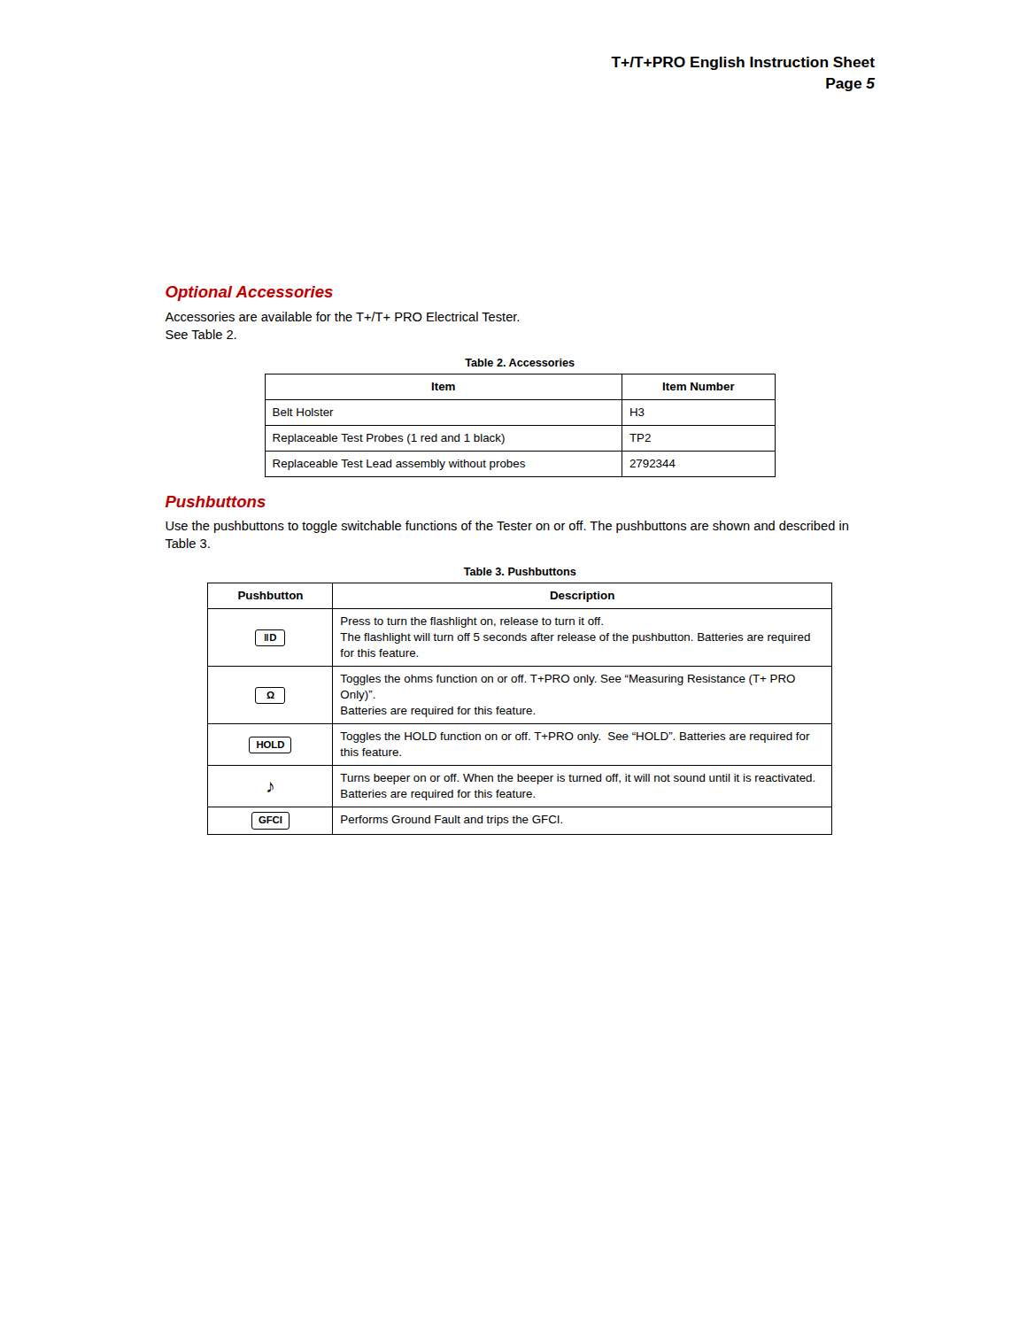T+/T+PRO English Instruction Sheet
Page 5
Optional Accessories
Accessories are available for the T+/T+ PRO Electrical Tester.
See Table 2.
Table 2. Accessories
| Item | Item Number |
| --- | --- |
| Belt Holster | H3 |
| Replaceable Test Probes (1 red and 1 black) | TP2 |
| Replaceable Test Lead assembly without probes | 2792344 |
Pushbuttons
Use the pushbuttons to toggle switchable functions of the Tester on or off. The pushbuttons are shown and described in Table 3.
Table 3. Pushbuttons
| Pushbutton | Description |
| --- | --- |
| ‖D | Press to turn the flashlight on, release to turn it off. The flashlight will turn off 5 seconds after release of the pushbutton. Batteries are required for this feature. |
| Ω | Toggles the ohms function on or off. T+PRO only. See “Measuring Resistance (T+ PRO Only)”. Batteries are required for this feature. |
| HOLD | Toggles the HOLD function on or off. T+PRO only. See “HOLD”. Batteries are required for this feature. |
| ♪ | Turns beeper on or off. When the beeper is turned off, it will not sound until it is reactivated. Batteries are required for this feature. |
| GFCI | Performs Ground Fault and trips the GFCI. |